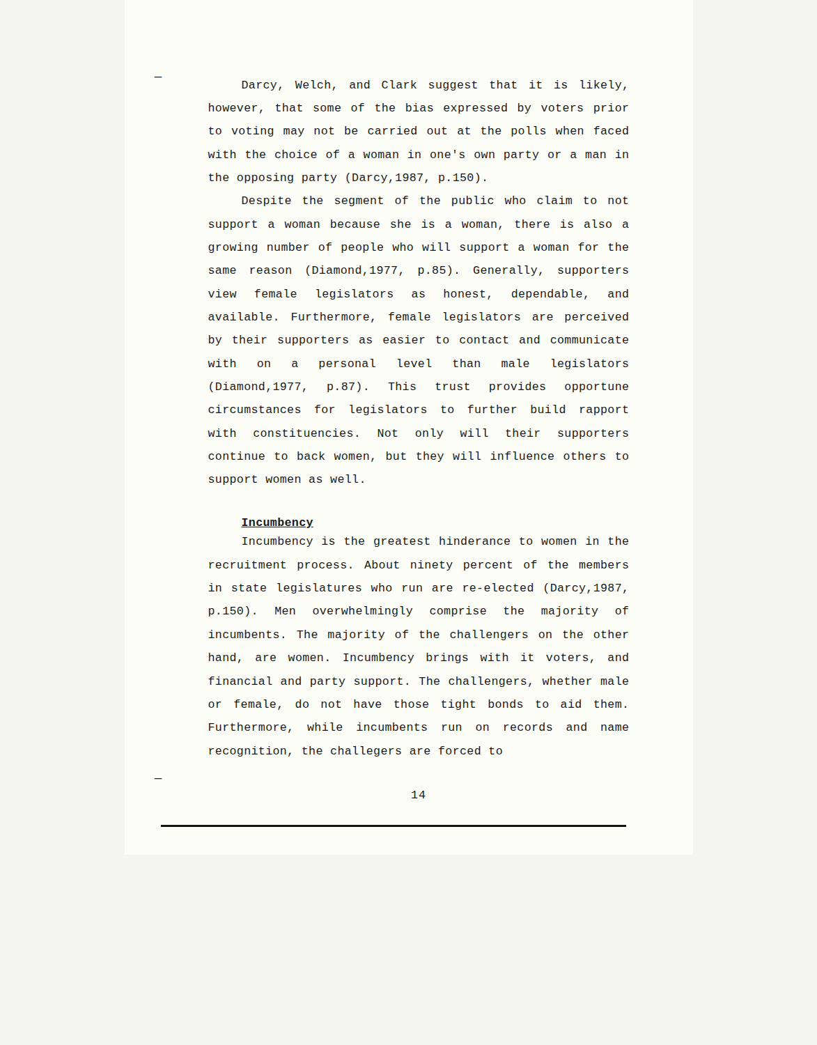— —
Darcy, Welch, and Clark suggest that it is likely, however, that some of the bias expressed by voters prior to voting may not be carried out at the polls when faced with the choice of a woman in one's own party or a man in the opposing party (Darcy,1987, p.150).
Despite the segment of the public who claim to not support a woman because she is a woman, there is also a growing number of people who will support a woman for the same reason (Diamond,1977, p.85). Generally, supporters view female legislators as honest, dependable, and available. Furthermore, female legislators are perceived by their supporters as easier to contact and communicate with on a personal level than male legislators (Diamond,1977, p.87). This trust provides opportune circumstances for legislators to further build rapport with constituencies. Not only will their supporters continue to back women, but they will influence others to support women as well.
Incumbency
Incumbency is the greatest hinderance to women in the recruitment process. About ninety percent of the members in state legislatures who run are re-elected (Darcy,1987, p.150). Men overwhelmingly comprise the majority of incumbents. The majority of the challengers on the other hand, are women. Incumbency brings with it voters, and financial and party support. The challengers, whether male or female, do not have those tight bonds to aid them. Furthermore, while incumbents run on records and name recognition, the challegers are forced to
14